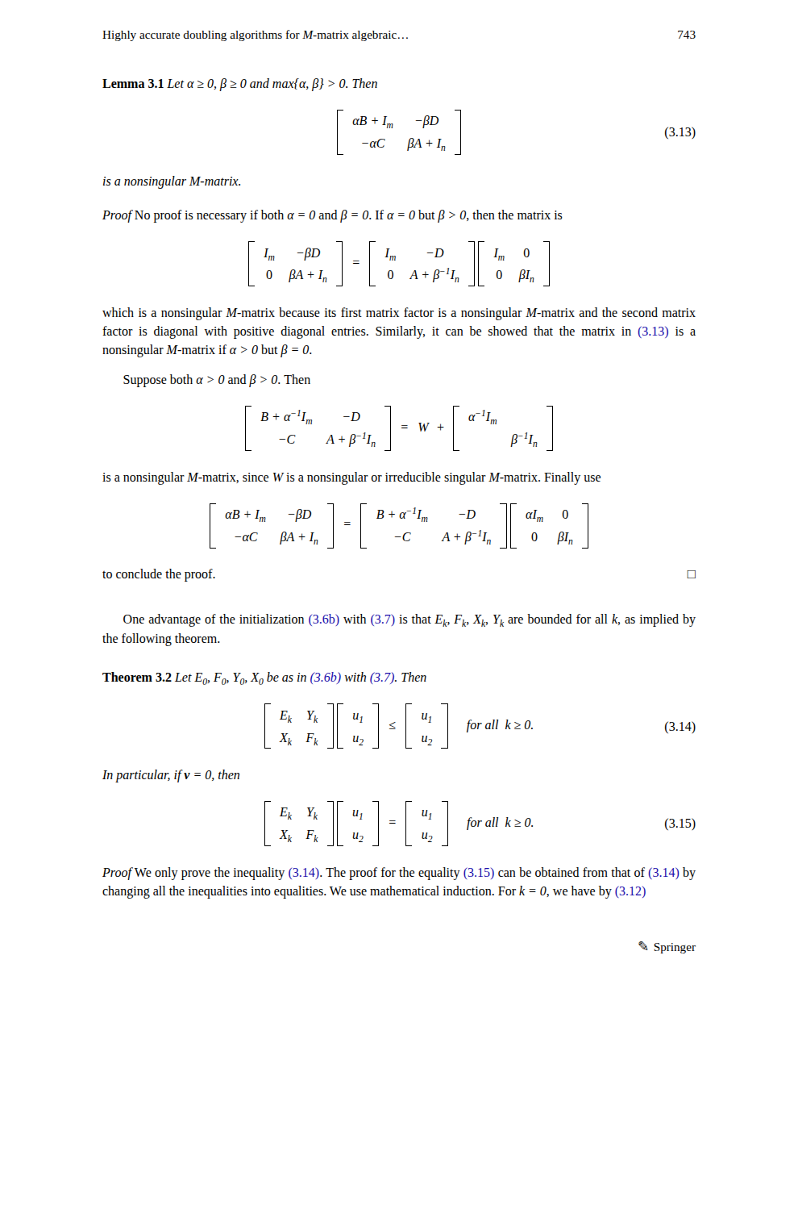Highly accurate doubling algorithms for M-matrix algebraic… 743
Lemma 3.1 Let α ≥ 0, β ≥ 0 and max{α, β} > 0. Then
| αB + I m | −βD |
| −αC | βA + I n |
(3.13)
is a nonsingular M-matrix.
Proof No proof is necessary if both α = 0 and β = 0. If α = 0 but β > 0, then the matrix is
| I m | −βD |
| 0 | βA + I n |
=
| I m | −D |
| 0 | A + β −1 I n |
| I m | 0 |
| 0 | βI n |
which is a nonsingular M-matrix because its first matrix factor is a nonsingular M-matrix and the second matrix factor is diagonal with positive diagonal entries. Similarly, it can be showed that the matrix in (3.13) is a nonsingular M-matrix if α > 0 but β = 0.
Suppose both α > 0 and β > 0. Then
| B + α −1 I m | −D |
| −C | A + β −1 I n |
= W +
| α −1 I m | |
| | β −1 I n |
is a nonsingular M-matrix, since W is a nonsingular or irreducible singular M-matrix. Finally use
| αB + I m | −βD |
| −αC | βA + I n |
=
| B + α −1 I m | −D |
| −C | A + β −1 I n |
| αI m | 0 |
| 0 | βI n |
to conclude the proof. □
One advantage of the initialization (3.6b) with (3.7) is that Ek, Fk, Xk, Yk are bounded for all k, as implied by the following theorem.
Theorem 3.2 Let E0, F0, Y0, X0 be as in (3.6b) with (3.7). Then
| E k | Y k |
| X k | F k |
| u 1 |
| u 2 |
≤
| u 1 |
| u 2 |
for all k ≥ 0. (3.14)
In particular, if v = 0, then
| E k | Y k |
| X k | F k |
| u 1 |
| u 2 |
=
| u 1 |
| u 2 |
for all k ≥ 0. (3.15)
Proof We only prove the inequality (3.14). The proof for the equality (3.15) can be obtained from that of (3.14) by changing all the inequalities into equalities. We use mathematical induction. For k = 0, we have by (3.12)
✎ Springer